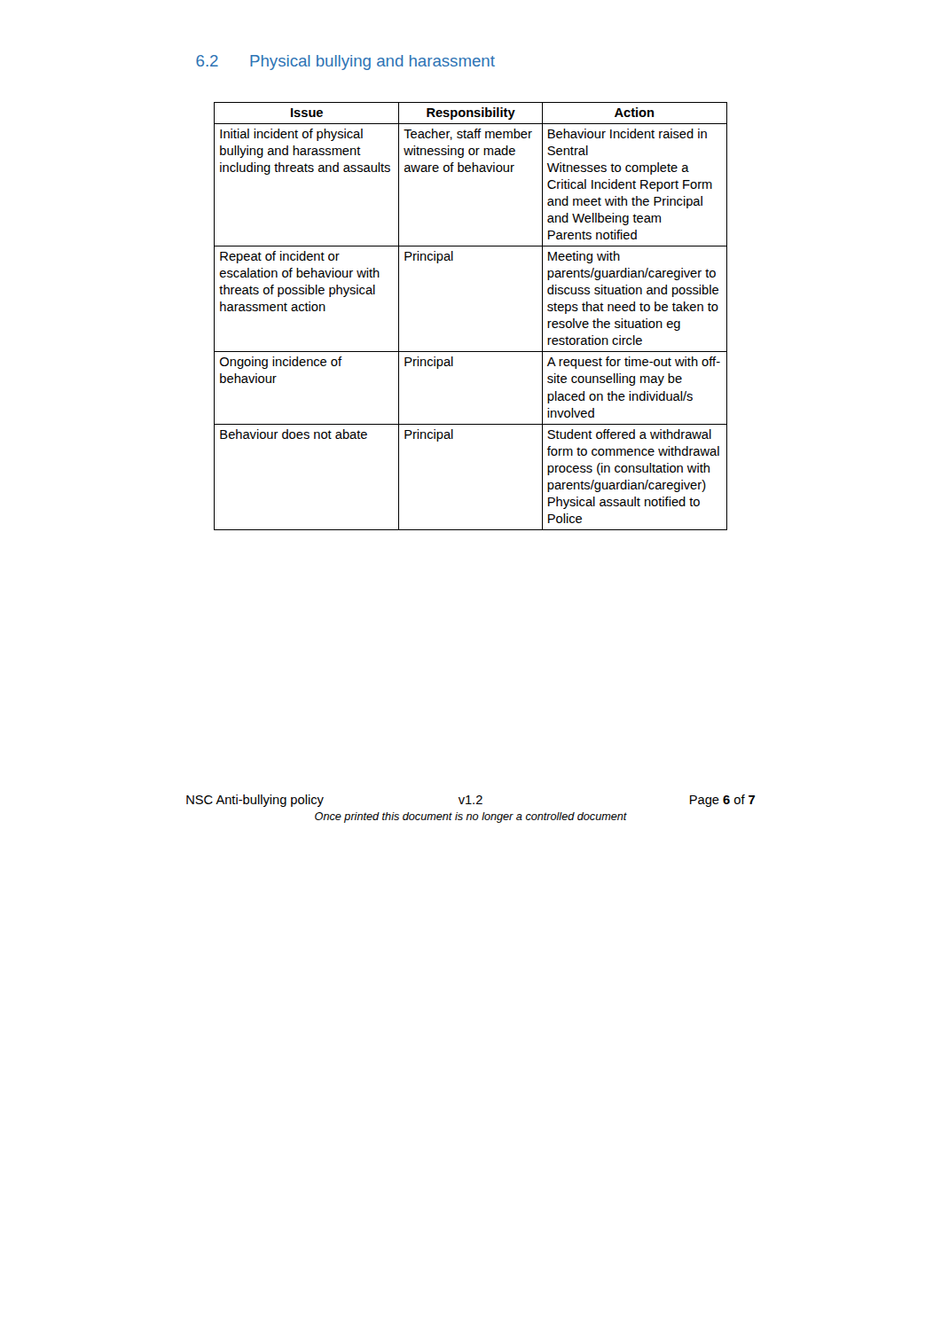6.2 Physical bullying and harassment
| Issue | Responsibility | Action |
| --- | --- | --- |
| Initial incident of physical bullying and harassment including threats and assaults | Teacher, staff member witnessing or made aware of behaviour | Behaviour Incident raised in Sentral Witnesses to complete a Critical Incident Report Form and meet with the Principal and Wellbeing team Parents notified |
| Repeat of incident or escalation of behaviour with threats of possible physical harassment action | Principal | Meeting with parents/guardian/caregiver to discuss situation and possible steps that need to be taken to resolve the situation eg restoration circle |
| Ongoing incidence of behaviour | Principal | A request for time-out with off-site counselling may be placed on the individual/s involved |
| Behaviour does not abate | Principal | Student offered a withdrawal form to commence withdrawal process (in consultation with parents/guardian/caregiver) Physical assault notified to Police |
NSC Anti-bullying policy
v1.2
Page 6 of 7
Once printed this document is no longer a controlled document